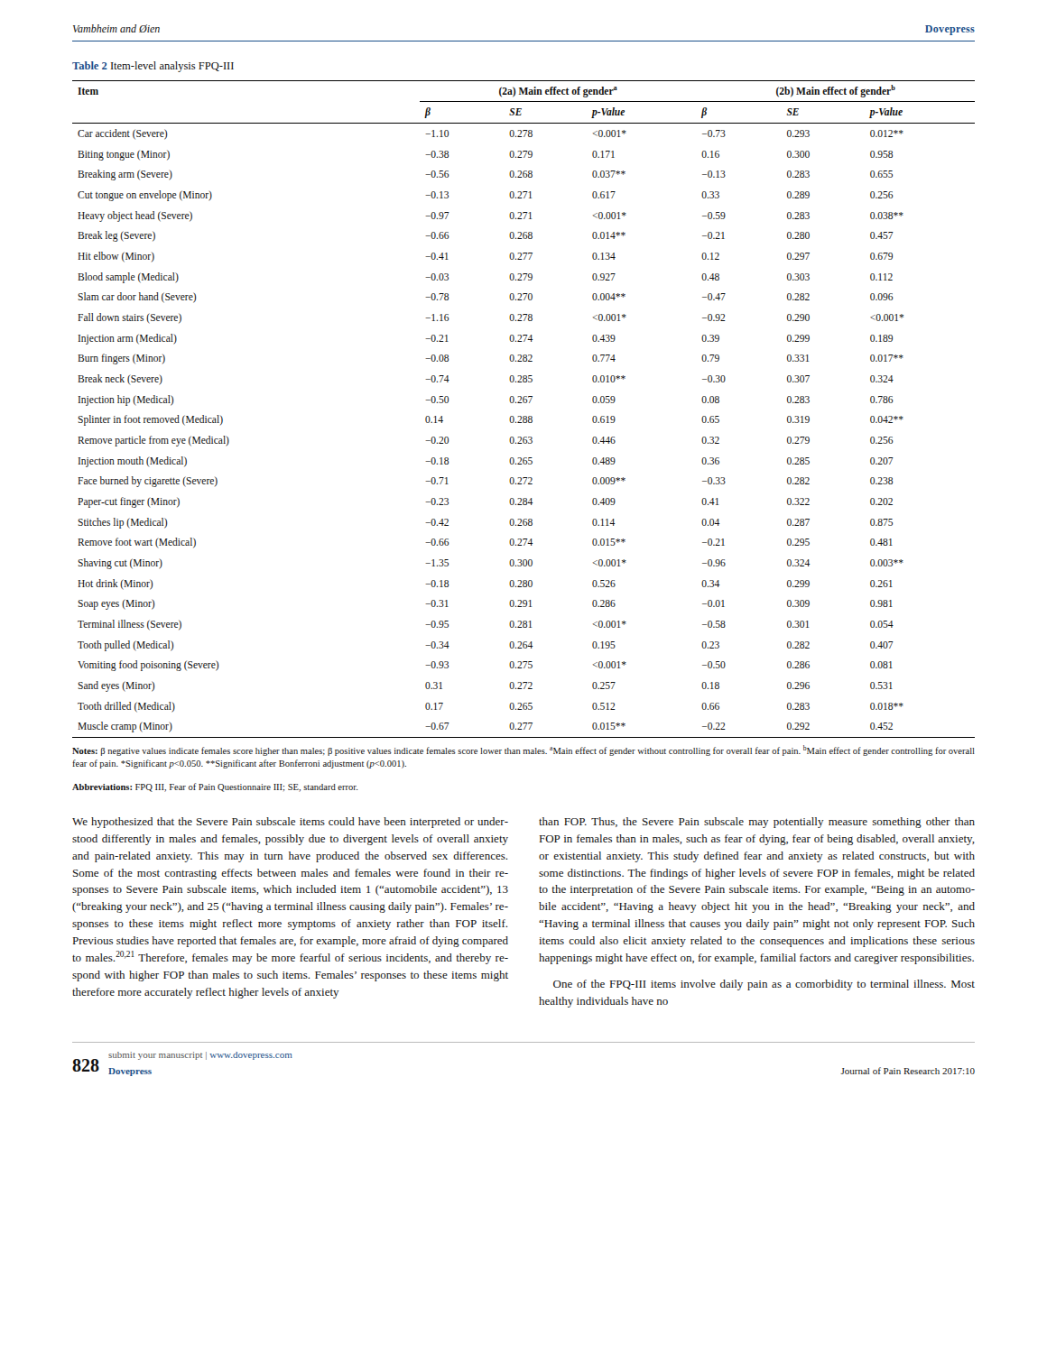Vambheim and Øien Dovepress
Table 2 Item-level analysis FPQ-III
| Item | (2a) Main effect of gender a | (2b) Main effect of gender b |
| --- | --- | --- |
| | β | SE | p-Value | β | SE | p-Value |
| Car accident (Severe) | −1.10 | 0.278 | <0.001* | −0.73 | 0.293 | 0.012** |
| Biting tongue (Minor) | −0.38 | 0.279 | 0.171 | 0.16 | 0.300 | 0.958 |
| Breaking arm (Severe) | −0.56 | 0.268 | 0.037** | −0.13 | 0.283 | 0.655 |
| Cut tongue on envelope (Minor) | −0.13 | 0.271 | 0.617 | 0.33 | 0.289 | 0.256 |
| Heavy object head (Severe) | −0.97 | 0.271 | <0.001* | −0.59 | 0.283 | 0.038** |
| Break leg (Severe) | −0.66 | 0.268 | 0.014** | −0.21 | 0.280 | 0.457 |
| Hit elbow (Minor) | −0.41 | 0.277 | 0.134 | 0.12 | 0.297 | 0.679 |
| Blood sample (Medical) | −0.03 | 0.279 | 0.927 | 0.48 | 0.303 | 0.112 |
| Slam car door hand (Severe) | −0.78 | 0.270 | 0.004** | −0.47 | 0.282 | 0.096 |
| Fall down stairs (Severe) | −1.16 | 0.278 | <0.001* | −0.92 | 0.290 | <0.001* |
| Injection arm (Medical) | −0.21 | 0.274 | 0.439 | 0.39 | 0.299 | 0.189 |
| Burn fingers (Minor) | −0.08 | 0.282 | 0.774 | 0.79 | 0.331 | 0.017** |
| Break neck (Severe) | −0.74 | 0.285 | 0.010** | −0.30 | 0.307 | 0.324 |
| Injection hip (Medical) | −0.50 | 0.267 | 0.059 | 0.08 | 0.283 | 0.786 |
| Splinter in foot removed (Medical) | 0.14 | 0.288 | 0.619 | 0.65 | 0.319 | 0.042** |
| Remove particle from eye (Medical) | −0.20 | 0.263 | 0.446 | 0.32 | 0.279 | 0.256 |
| Injection mouth (Medical) | −0.18 | 0.265 | 0.489 | 0.36 | 0.285 | 0.207 |
| Face burned by cigarette (Severe) | −0.71 | 0.272 | 0.009** | −0.33 | 0.282 | 0.238 |
| Paper-cut finger (Minor) | −0.23 | 0.284 | 0.409 | 0.41 | 0.322 | 0.202 |
| Stitches lip (Medical) | −0.42 | 0.268 | 0.114 | 0.04 | 0.287 | 0.875 |
| Remove foot wart (Medical) | −0.66 | 0.274 | 0.015** | −0.21 | 0.295 | 0.481 |
| Shaving cut (Minor) | −1.35 | 0.300 | <0.001* | −0.96 | 0.324 | 0.003** |
| Hot drink (Minor) | −0.18 | 0.280 | 0.526 | 0.34 | 0.299 | 0.261 |
| Soap eyes (Minor) | −0.31 | 0.291 | 0.286 | −0.01 | 0.309 | 0.981 |
| Terminal illness (Severe) | −0.95 | 0.281 | <0.001* | −0.58 | 0.301 | 0.054 |
| Tooth pulled (Medical) | −0.34 | 0.264 | 0.195 | 0.23 | 0.282 | 0.407 |
| Vomiting food poisoning (Severe) | −0.93 | 0.275 | <0.001* | −0.50 | 0.286 | 0.081 |
| Sand eyes (Minor) | 0.31 | 0.272 | 0.257 | 0.18 | 0.296 | 0.531 |
| Tooth drilled (Medical) | 0.17 | 0.265 | 0.512 | 0.66 | 0.283 | 0.018** |
| Muscle cramp (Minor) | −0.67 | 0.277 | 0.015** | −0.22 | 0.292 | 0.452 |
Notes: β negative values indicate females score higher than males; β positive values indicate females score lower than males. aMain effect of gender without controlling for overall fear of pain. bMain effect of gender controlling for overall fear of pain. *Significant p<0.050. **Significant after Bonferroni adjustment (p<0.001).
Abbreviations: FPQ III, Fear of Pain Questionnaire III; SE, standard error.
We hypothesized that the Severe Pain subscale items could have been interpreted or understood differently in males and females, possibly due to divergent levels of overall anxiety and pain-related anxiety. This may in turn have produced the observed sex differences. Some of the most contrasting effects between males and females were found in their responses to Severe Pain subscale items, which included item 1 (“automobile accident”), 13 (“breaking your neck”), and 25 (“having a terminal illness causing daily pain”). Females’ responses to these items might reflect more symptoms of anxiety rather than FOP itself. Previous studies have reported that females are, for example, more afraid of dying compared to males.20,21 Therefore, females may be more fearful of serious incidents, and thereby respond with higher FOP than males to such items. Females’ responses to these items might therefore more accurately reflect higher levels of anxiety
than FOP. Thus, the Severe Pain subscale may potentially measure something other than FOP in females than in males, such as fear of dying, fear of being disabled, overall anxiety, or existential anxiety. This study defined fear and anxiety as related constructs, but with some distinctions. The findings of higher levels of severe FOP in females, might be related to the interpretation of the Severe Pain subscale items. For example, “Being in an automobile accident”, “Having a heavy object hit you in the head”, “Breaking your neck”, and “Having a terminal illness that causes you daily pain” might not only represent FOP. Such items could also elicit anxiety related to the consequences and implications these serious happenings might have effect on, for example, familial factors and caregiver responsibilities.
One of the FPQ-III items involve daily pain as a comorbidity to terminal illness. Most healthy individuals have no
828 submit your manuscript | www.dovepress.com Dovepress
Journal of Pain Research 2017:10